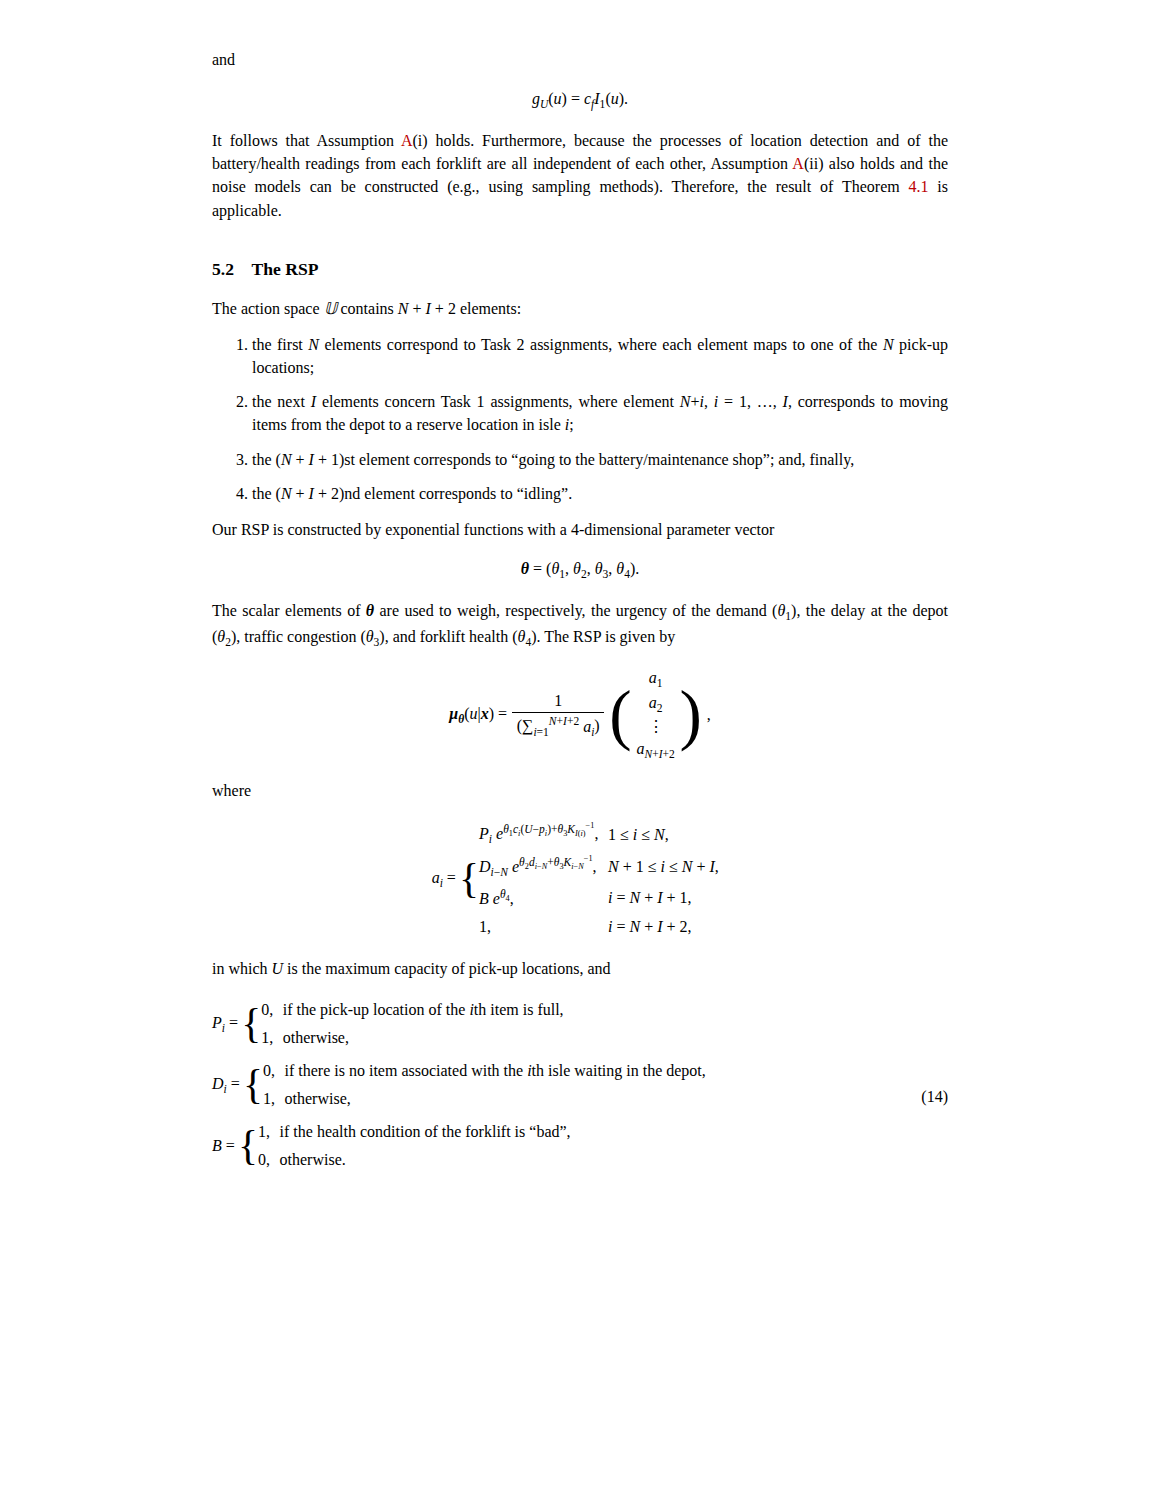and
gU(u) = cf I1(u).
It follows that Assumption A(i) holds. Furthermore, because the processes of location detection and of the battery/health readings from each forklift are all independent of each other, Assumption A(ii) also holds and the noise models can be constructed (e.g., using sampling methods). Therefore, the result of Theorem 4.1 is applicable.
5.2 The RSP
The action space 𝕌 contains N + I + 2 elements:
the first N elements correspond to Task 2 assignments, where each element maps to one of the N pick-up locations;
the next I elements concern Task 1 assignments, where element N+i, i = 1, …, I, corresponds to moving items from the depot to a reserve location in isle i;
the (N + I + 1)st element corresponds to “going to the battery/maintenance shop”; and, finally,
the (N + I + 2)nd element corresponds to “idling”.
Our RSP is constructed by exponential functions with a 4-dimensional parameter vector
θ = (θ1, θ2, θ3, θ4).
The scalar elements of θ are used to weigh, respectively, the urgency of the demand (θ1), the delay at the depot (θ2), traffic congestion (θ3), and forklift health (θ4). The RSP is given by
μθ(u|x) = 1 (∑i=1N+I+2 ai) (
a1
a2
⋮
aN+I+2
) ,
where
ai = {
| P i e θ 1 c i ( U − p i )+ θ 3 K I ( i ) −1 , | 1 ≤ i ≤ N , |
| D i − N e θ 2 d i − N + θ 3 K i − N −1 , | N + 1 ≤ i ≤ N + I , |
| B e θ 4 , | i = N + I + 1, |
| 1, | i = N + I + 2, |
in which U is the maximum capacity of pick-up locations, and
Pi = {
| 0, | if the pick-up location of the i th item is full, |
| 1, | otherwise, |
Di = {
| 0, | if there is no item associated with the i th isle waiting in the depot, |
| 1, | otherwise, |
B = {
| 1, | if the health condition of the forklift is “bad”, |
| 0, | otherwise. |
(14)